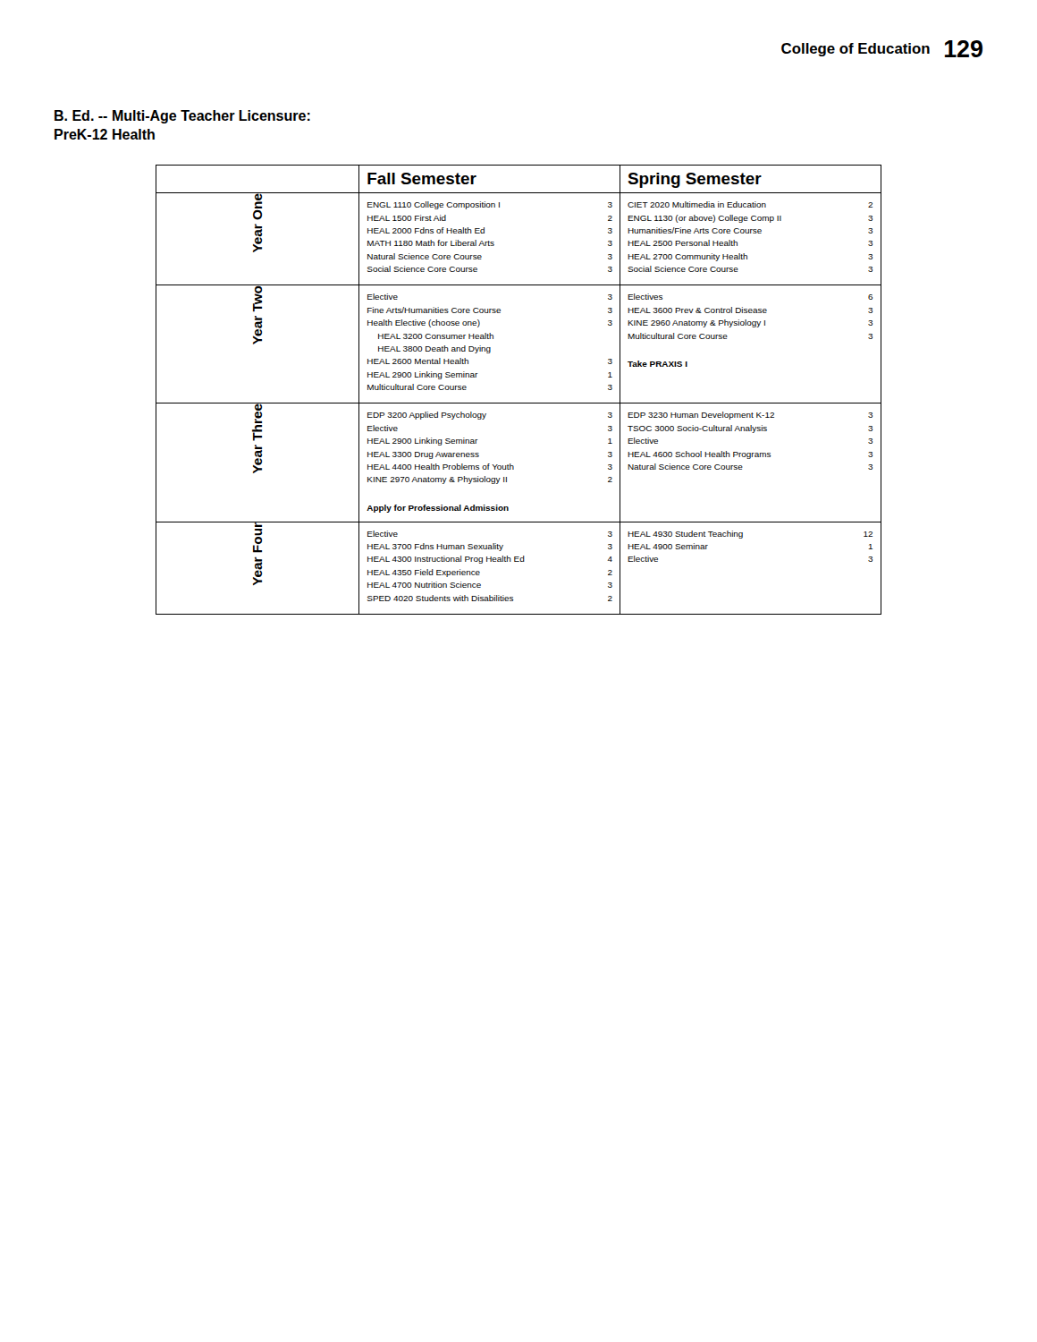College of Education 129
B. Ed. -- Multi-Age Teacher Licensure:
PreK-12 Health
| | Fall Semester | Spring Semester |
| --- | --- | --- |
| Year One | ENGL 1110 College Composition I 3 HEAL 1500 First Aid 2 HEAL 2000 Fdns of Health Ed 3 MATH 1180 Math for Liberal Arts 3 Natural Science Core Course 3 Social Science Core Course 3 | CIET 2020 Multimedia in Education 2 ENGL 1130 (or above) College Comp II 3 Humanities/Fine Arts Core Course 3 HEAL 2500 Personal Health 3 HEAL 2700 Community Health 3 Social Science Core Course 3 |
| Year Two | Elective 3 Fine Arts/Humanities Core Course 3 Health Elective (choose one) 3 HEAL 3200 Consumer Health 0 HEAL 3800 Death and Dying 0 HEAL 2600 Mental Health 3 HEAL 2900 Linking Seminar 1 Multicultural Core Course 3 | Electives 6 HEAL 3600 Prev & Control Disease 3 KINE 2960 Anatomy & Physiology I 3 Multicultural Core Course 3 Take PRAXIS I |
| Year Three | EDP 3200 Applied Psychology 3 Elective 3 HEAL 2900 Linking Seminar 1 HEAL 3300 Drug Awareness 3 HEAL 4400 Health Problems of Youth 3 KINE 2970 Anatomy & Physiology II 2 Apply for Professional Admission | EDP 3230 Human Development K-12 3 TSOC 3000 Socio-Cultural Analysis 3 Elective 3 HEAL 4600 School Health Programs 3 Natural Science Core Course 3 |
| Year Four | Elective 3 HEAL 3700 Fdns Human Sexuality 3 HEAL 4300 Instructional Prog Health Ed 4 HEAL 4350 Field Experience 2 HEAL 4700 Nutrition Science 3 SPED 4020 Students with Disabilities 2 | HEAL 4930 Student Teaching 12 HEAL 4900 Seminar 1 Elective 3 |